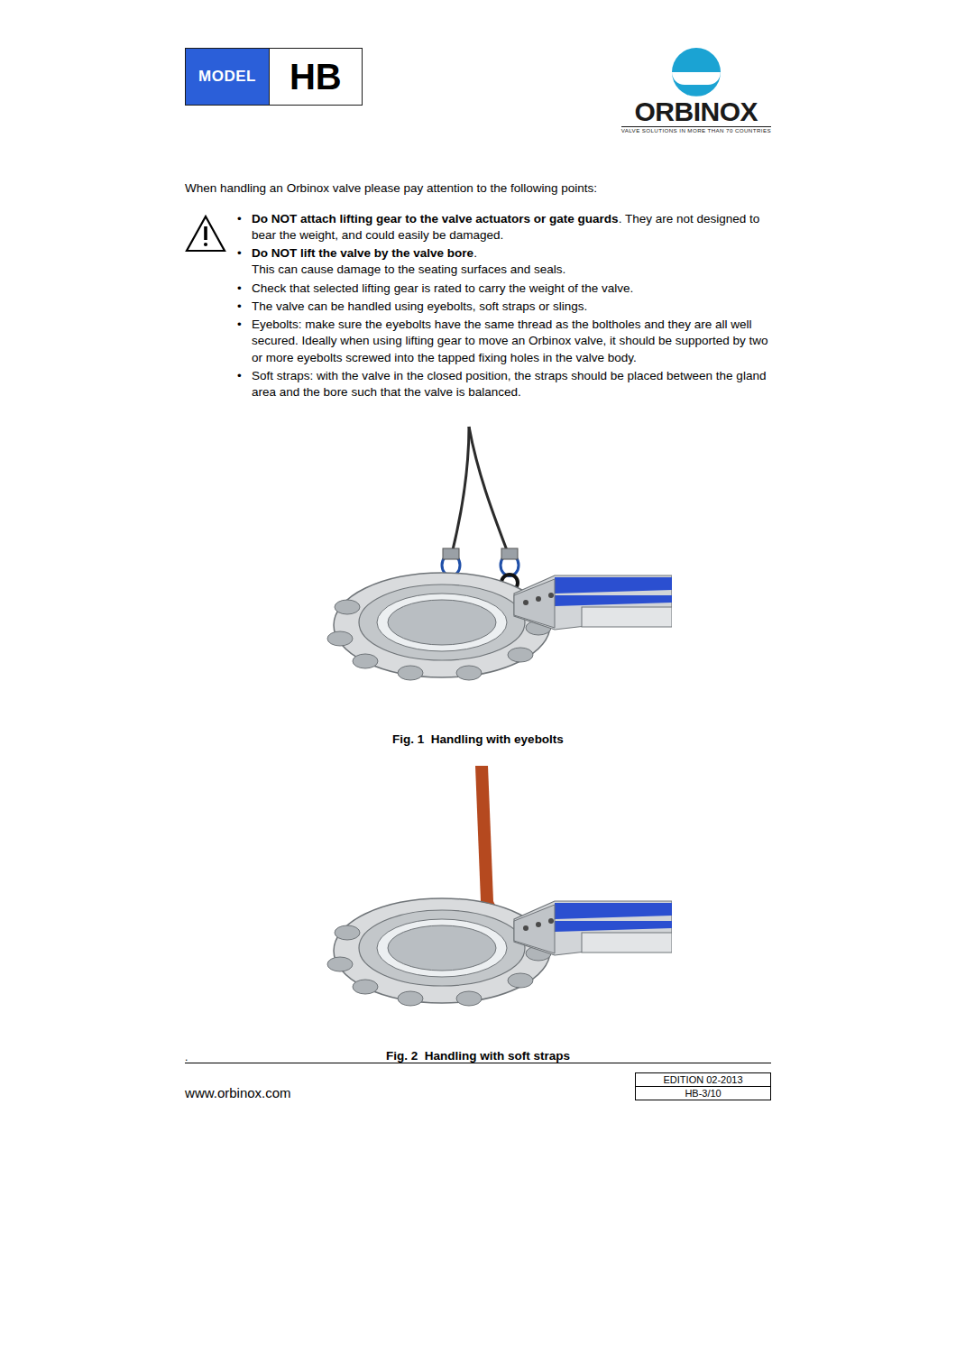MODEL
HB
ORBINOX
VALVE SOLUTIONS IN MORE THAN 70 COUNTRIES
When handling an Orbinox valve please pay attention to the following points:
Do NOT attach lifting gear to the valve actuators or gate guards. They are not designed to bear the weight, and could easily be damaged.
Do NOT lift the valve by the valve bore. This can cause damage to the seating surfaces and seals.
Check that selected lifting gear is rated to carry the weight of the valve.
The valve can be handled using eyebolts, soft straps or slings.
Eyebolts: make sure the eyebolts have the same thread as the boltholes and they are all well secured. Ideally when using lifting gear to move an Orbinox valve, it should be supported by two or more eyebolts screwed into the tapped fixing holes in the valve body.
Soft straps: with the valve in the closed position, the straps should be placed between the gland area and the bore such that the valve is balanced.
Fig. 1 Handling with eyebolts
Fig. 2 Handling with soft straps
.
www.orbinox.com
EDITION 02-2013
HB-3/10